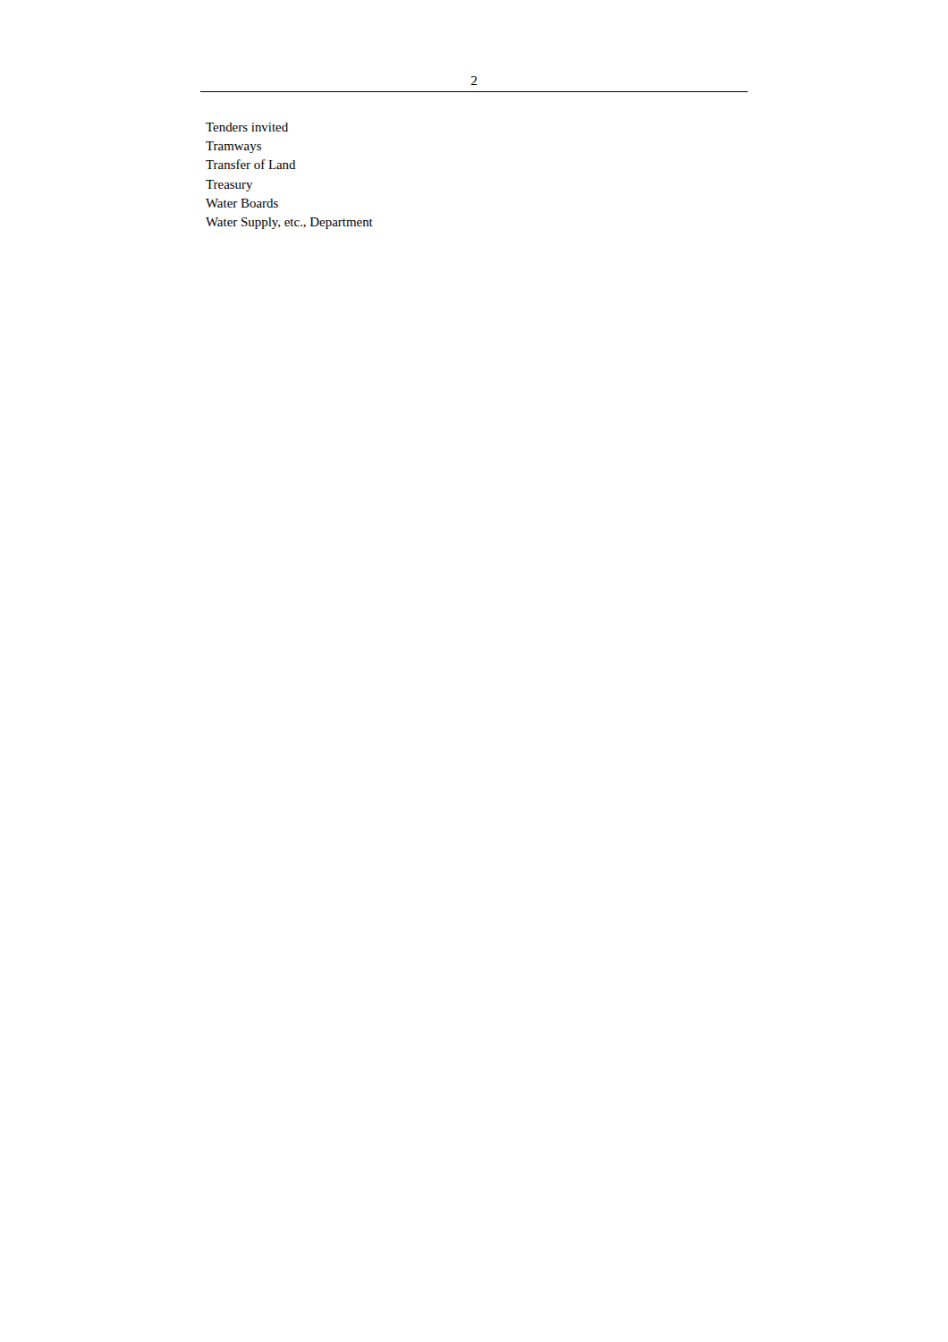2
Tenders invited
Tramways
Transfer of Land
Treasury
Water Boards
Water Supply, etc., Department